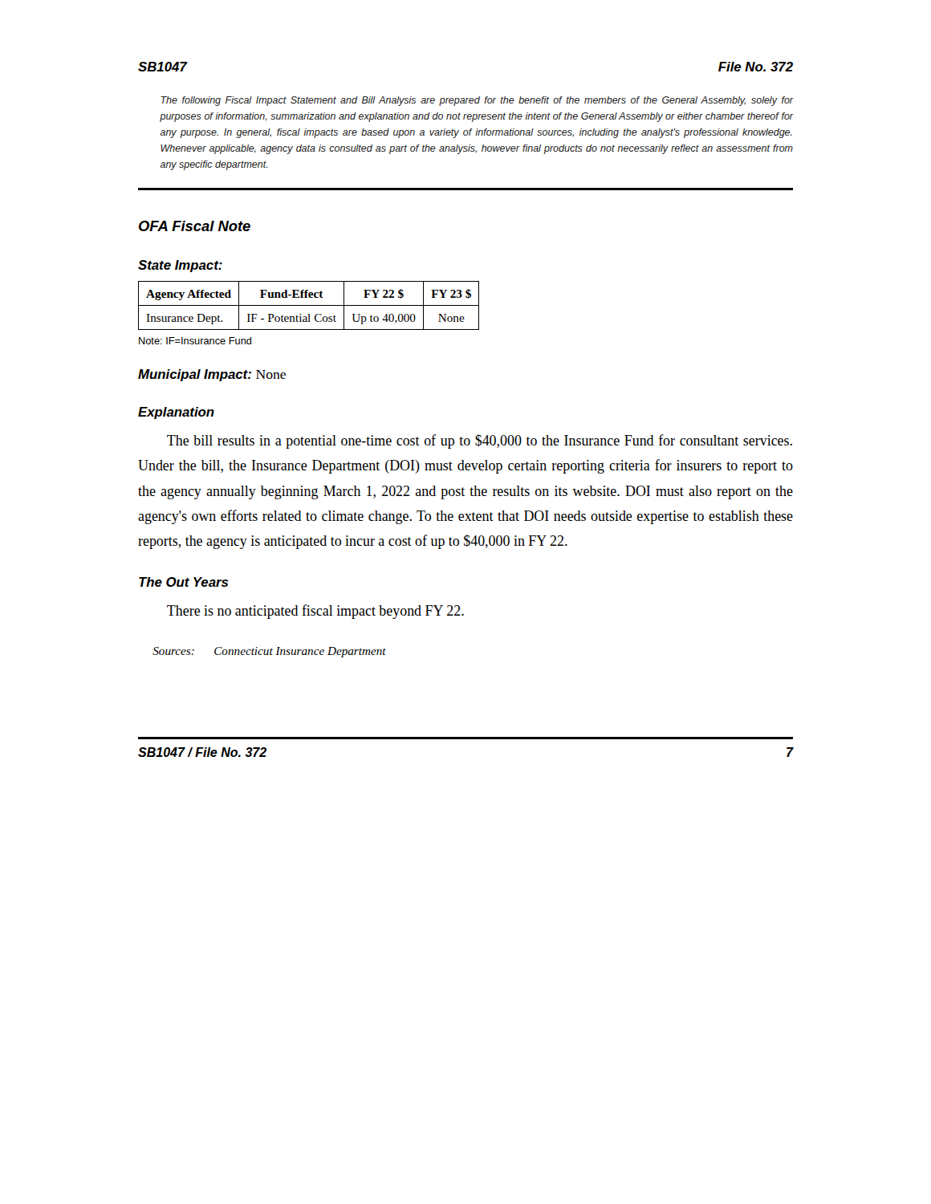SB1047 File No. 372
The following Fiscal Impact Statement and Bill Analysis are prepared for the benefit of the members of the General Assembly, solely for purposes of information, summarization and explanation and do not represent the intent of the General Assembly or either chamber thereof for any purpose. In general, fiscal impacts are based upon a variety of informational sources, including the analyst's professional knowledge. Whenever applicable, agency data is consulted as part of the analysis, however final products do not necessarily reflect an assessment from any specific department.
OFA Fiscal Note
State Impact:
| Agency Affected | Fund-Effect | FY 22 $ | FY 23 $ |
| --- | --- | --- | --- |
| Insurance Dept. | IF - Potential Cost | Up to 40,000 | None |
Note: IF=Insurance Fund
Municipal Impact: None
Explanation
The bill results in a potential one-time cost of up to $40,000 to the Insurance Fund for consultant services. Under the bill, the Insurance Department (DOI) must develop certain reporting criteria for insurers to report to the agency annually beginning March 1, 2022 and post the results on its website. DOI must also report on the agency's own efforts related to climate change. To the extent that DOI needs outside expertise to establish these reports, the agency is anticipated to incur a cost of up to $40,000 in FY 22.
The Out Years
There is no anticipated fiscal impact beyond FY 22.
Sources: Connecticut Insurance Department
SB1047 / File No. 372 7